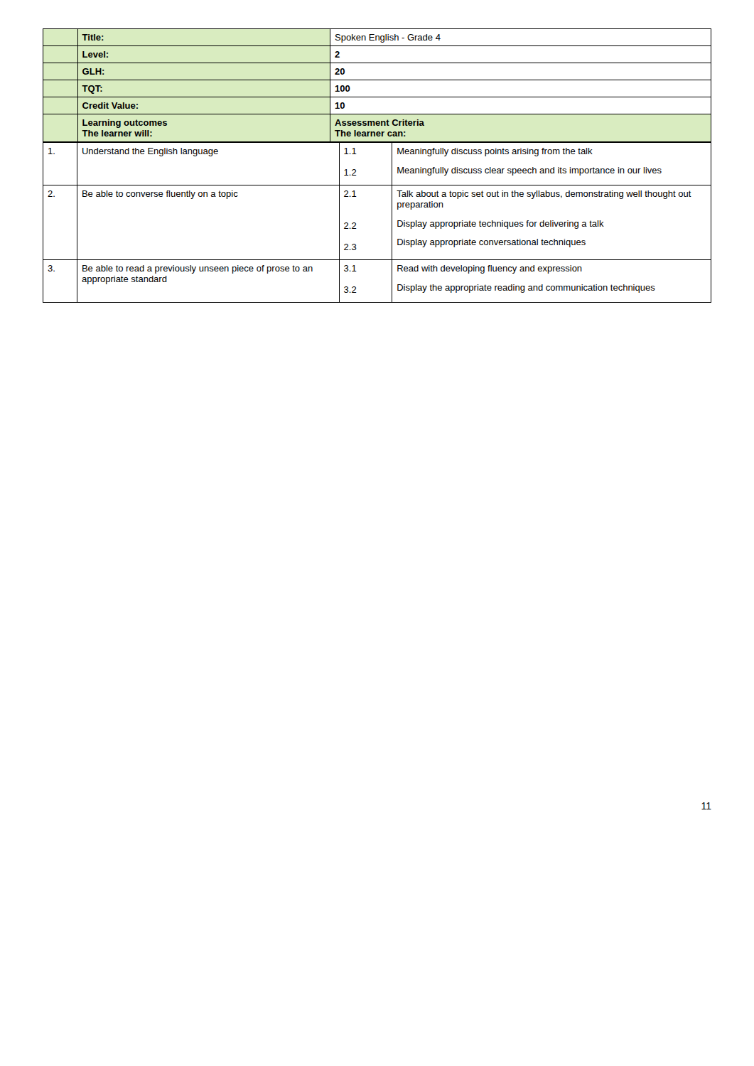| | Title: | Spoken English - Grade 4 |
| | Level: | 2 |
| | GLH: | 20 |
| | TQT: | 100 |
| | Credit Value: | 10 |
| | Learning outcomes The learner will: | Assessment Criteria The learner can: |
| 1. | Understand the English language | 1.1 1.2 | Meaningfully discuss points arising from the talk Meaningfully discuss clear speech and its importance in our lives |
| 2. | Be able to converse fluently on a topic | 2.1 2.2 2.3 | Talk about a topic set out in the syllabus, demonstrating well thought out preparation Display appropriate techniques for delivering a talk Display appropriate conversational techniques |
| 3. | Be able to read a previously unseen piece of prose to an appropriate standard | 3.1 3.2 | Read with developing fluency and expression Display the appropriate reading and communication techniques |
11